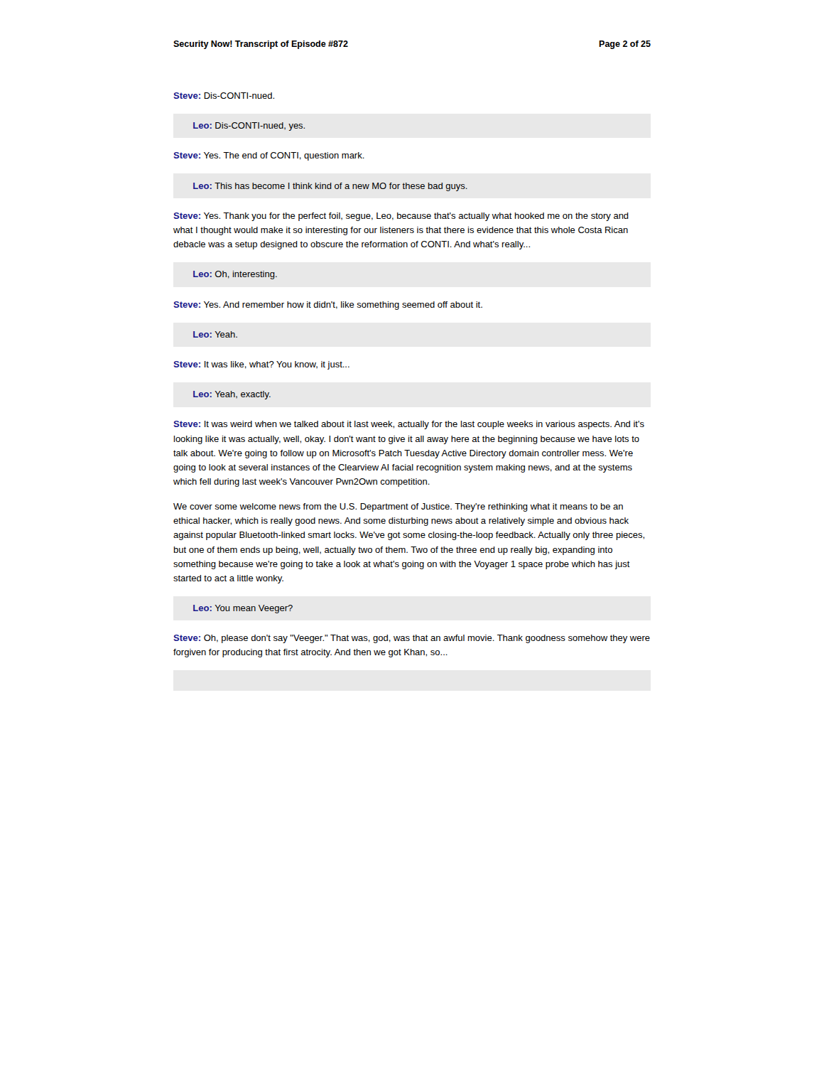Security Now! Transcript of Episode #872
Page 2 of 25
Steve: Dis-CONTI-nued.
Leo: Dis-CONTI-nued, yes.
Steve: Yes. The end of CONTI, question mark.
Leo: This has become I think kind of a new MO for these bad guys.
Steve: Yes. Thank you for the perfect foil, segue, Leo, because that's actually what hooked me on the story and what I thought would make it so interesting for our listeners is that there is evidence that this whole Costa Rican debacle was a setup designed to obscure the reformation of CONTI. And what's really...
Leo: Oh, interesting.
Steve: Yes. And remember how it didn't, like something seemed off about it.
Leo: Yeah.
Steve: It was like, what? You know, it just...
Leo: Yeah, exactly.
Steve: It was weird when we talked about it last week, actually for the last couple weeks in various aspects. And it's looking like it was actually, well, okay. I don't want to give it all away here at the beginning because we have lots to talk about. We're going to follow up on Microsoft's Patch Tuesday Active Directory domain controller mess. We're going to look at several instances of the Clearview AI facial recognition system making news, and at the systems which fell during last week's Vancouver Pwn2Own competition.
We cover some welcome news from the U.S. Department of Justice. They're rethinking what it means to be an ethical hacker, which is really good news. And some disturbing news about a relatively simple and obvious hack against popular Bluetooth-linked smart locks. We've got some closing-the-loop feedback. Actually only three pieces, but one of them ends up being, well, actually two of them. Two of the three end up really big, expanding into something because we're going to take a look at what's going on with the Voyager 1 space probe which has just started to act a little wonky.
Leo: You mean Veeger?
Steve: Oh, please don't say "Veeger." That was, god, was that an awful movie. Thank goodness somehow they were forgiven for producing that first atrocity. And then we got Khan, so...